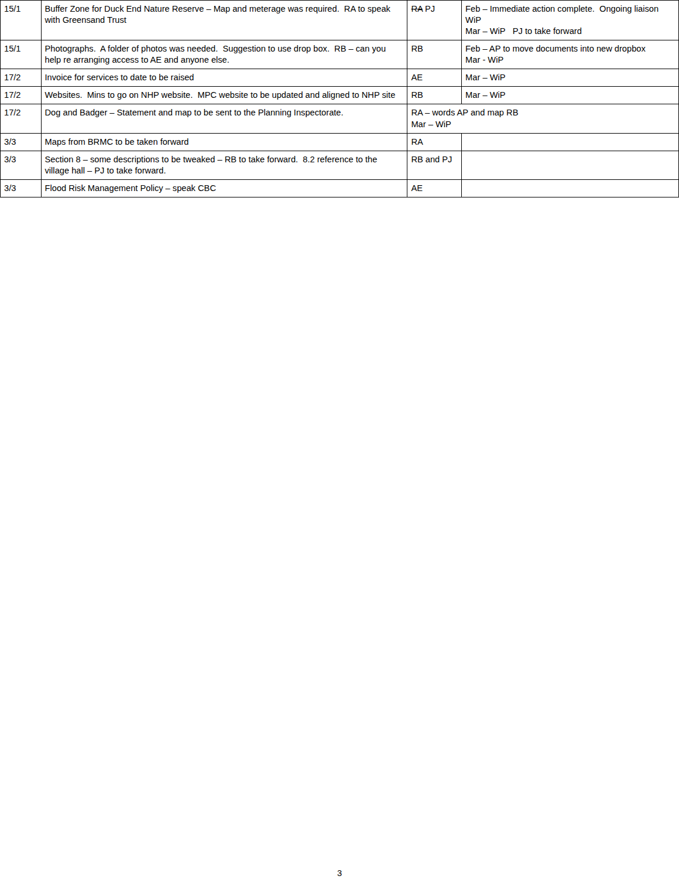| 15/1 | Buffer Zone for Duck End Nature Reserve – Map and meterage was required. RA to speak with Greensand Trust | RA PJ | Feb – Immediate action complete. Ongoing liaison WiP Mar – WiP PJ to take forward |
| 15/1 | Photographs. A folder of photos was needed. Suggestion to use drop box. RB – can you help re arranging access to AE and anyone else. | RB | Feb – AP to move documents into new dropbox Mar - WiP |
| 17/2 | Invoice for services to date to be raised | AE | Mar – WiP |
| 17/2 | Websites. Mins to go on NHP website. MPC website to be updated and aligned to NHP site | RB | Mar – WiP |
| 17/2 | Dog and Badger – Statement and map to be sent to the Planning Inspectorate. | RA – words AP and map RB Mar – WiP |
| 3/3 | Maps from BRMC to be taken forward | RA | |
| 3/3 | Section 8 – some descriptions to be tweaked – RB to take forward. 8.2 reference to the village hall – PJ to take forward. | RB and PJ | |
| 3/3 | Flood Risk Management Policy – speak CBC | AE | |
3